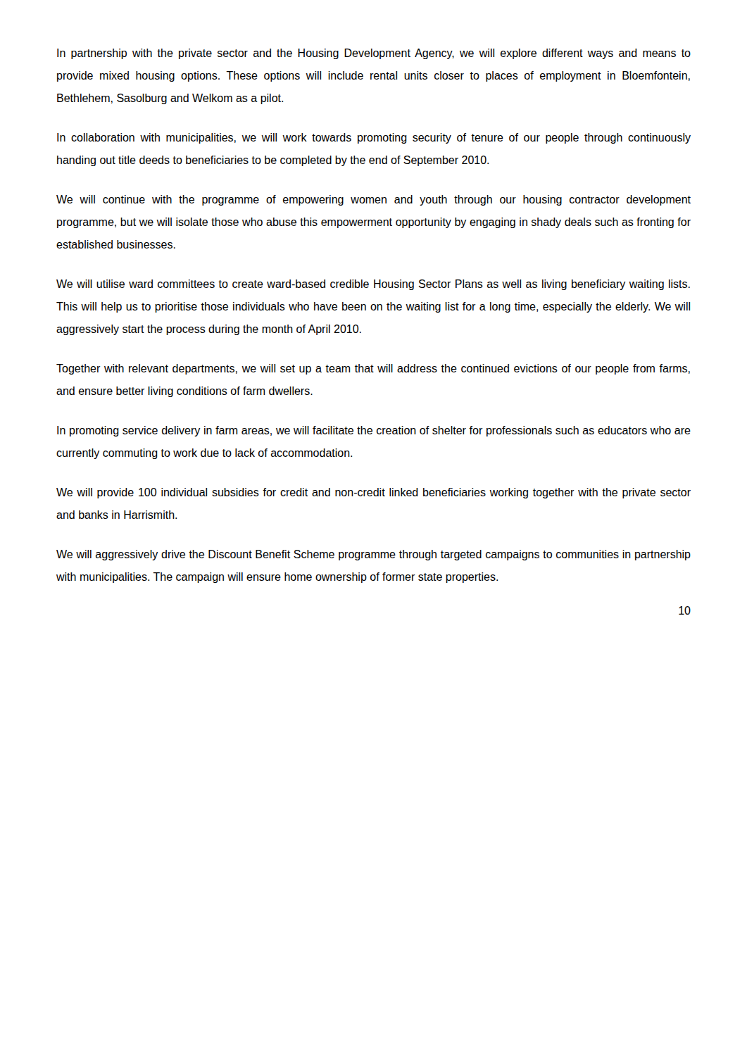In partnership with the private sector and the Housing Development Agency, we will explore different ways and means to provide mixed housing options. These options will include rental units closer to places of employment in Bloemfontein, Bethlehem, Sasolburg and Welkom as a pilot.
In collaboration with municipalities, we will work towards promoting security of tenure of our people through continuously handing out title deeds to beneficiaries to be completed by the end of September 2010.
We will continue with the programme of empowering women and youth through our housing contractor development programme, but we will isolate those who abuse this empowerment opportunity by engaging in shady deals such as fronting for established businesses.
We will utilise ward committees to create ward-based credible Housing Sector Plans as well as living beneficiary waiting lists. This will help us to prioritise those individuals who have been on the waiting list for a long time, especially the elderly. We will aggressively start the process during the month of April 2010.
Together with relevant departments, we will set up a team that will address the continued evictions of our people from farms, and ensure better living conditions of farm dwellers.
In promoting service delivery in farm areas, we will facilitate the creation of shelter for professionals such as educators who are currently commuting to work due to lack of accommodation.
We will provide 100 individual subsidies for credit and non-credit linked beneficiaries working together with the private sector and banks in Harrismith.
We will aggressively drive the Discount Benefit Scheme programme through targeted campaigns to communities in partnership with municipalities. The campaign will ensure home ownership of former state properties.
10